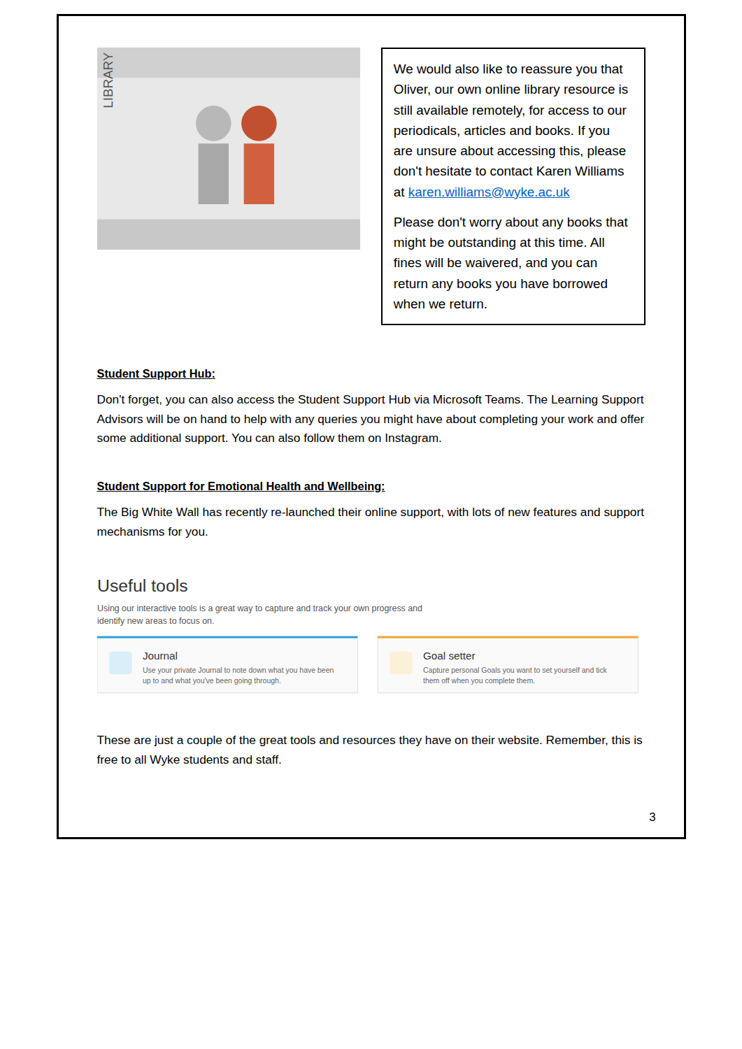We would also like to reassure you that Oliver, our own online library resource is still available remotely, for access to our periodicals, articles and books. If you are unsure about accessing this, please don't hesitate to contact Karen Williams at karen.williams@wyke.ac.uk
Please don't worry about any books that might be outstanding at this time. All fines will be waivered, and you can return any books you have borrowed when we return.
Student Support Hub:
Don't forget, you can also access the Student Support Hub via Microsoft Teams. The Learning Support Advisors will be on hand to help with any queries you might have about completing your work and offer some additional support. You can also follow them on Instagram.
Student Support for Emotional Health and Wellbeing:
The Big White Wall has recently re-launched their online support, with lots of new features and support mechanisms for you.
These are just a couple of the great tools and resources they have on their website. Remember, this is free to all Wyke students and staff.
3